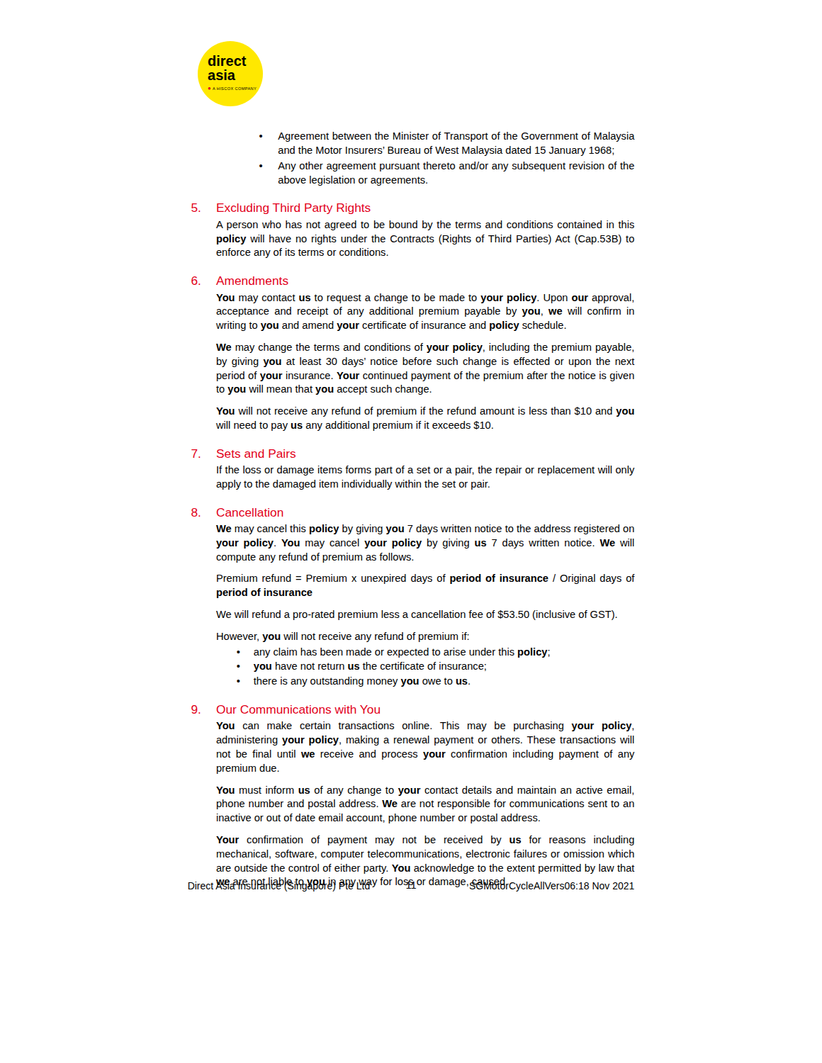direct
asia
● A HISCOX COMPANY
Agreement between the Minister of Transport of the Government of Malaysia and the Motor Insurers’ Bureau of West Malaysia dated 15 January 1968;
Any other agreement pursuant thereto and/or any subsequent revision of the above legislation or agreements.
5. Excluding Third Party Rights
A person who has not agreed to be bound by the terms and conditions contained in this policy will have no rights under the Contracts (Rights of Third Parties) Act (Cap.53B) to enforce any of its terms or conditions.
6. Amendments
You may contact us to request a change to be made to your policy. Upon our approval, acceptance and receipt of any additional premium payable by you, we will confirm in writing to you and amend your certificate of insurance and policy schedule.
We may change the terms and conditions of your policy, including the premium payable, by giving you at least 30 days’ notice before such change is effected or upon the next period of your insurance. Your continued payment of the premium after the notice is given to you will mean that you accept such change.
You will not receive any refund of premium if the refund amount is less than $10 and you will need to pay us any additional premium if it exceeds $10.
7. Sets and Pairs
If the loss or damage items forms part of a set or a pair, the repair or replacement will only apply to the damaged item individually within the set or pair.
8. Cancellation
We may cancel this policy by giving you 7 days written notice to the address registered on your policy. You may cancel your policy by giving us 7 days written notice. We will compute any refund of premium as follows.
Premium refund = Premium x unexpired days of period of insurance / Original days of period of insurance
We will refund a pro-rated premium less a cancellation fee of $53.50 (inclusive of GST).
However, you will not receive any refund of premium if:
any claim has been made or expected to arise under this policy;
you have not return us the certificate of insurance;
there is any outstanding money you owe to us.
9. Our Communications with You
You can make certain transactions online. This may be purchasing your policy, administering your policy, making a renewal payment or others. These transactions will not be final until we receive and process your confirmation including payment of any premium due.
You must inform us of any change to your contact details and maintain an active email, phone number and postal address. We are not responsible for communications sent to an inactive or out of date email account, phone number or postal address.
Your confirmation of payment may not be received by us for reasons including mechanical, software, computer telecommunications, electronic failures or omission which are outside the control of either party. You acknowledge to the extent permitted by law that we are not liable to you in any way for loss or damage, caused
Direct Asia Insurance (Singapore) Pte Ltd
11
SGMotorCycleAllVers06:18 Nov 2021